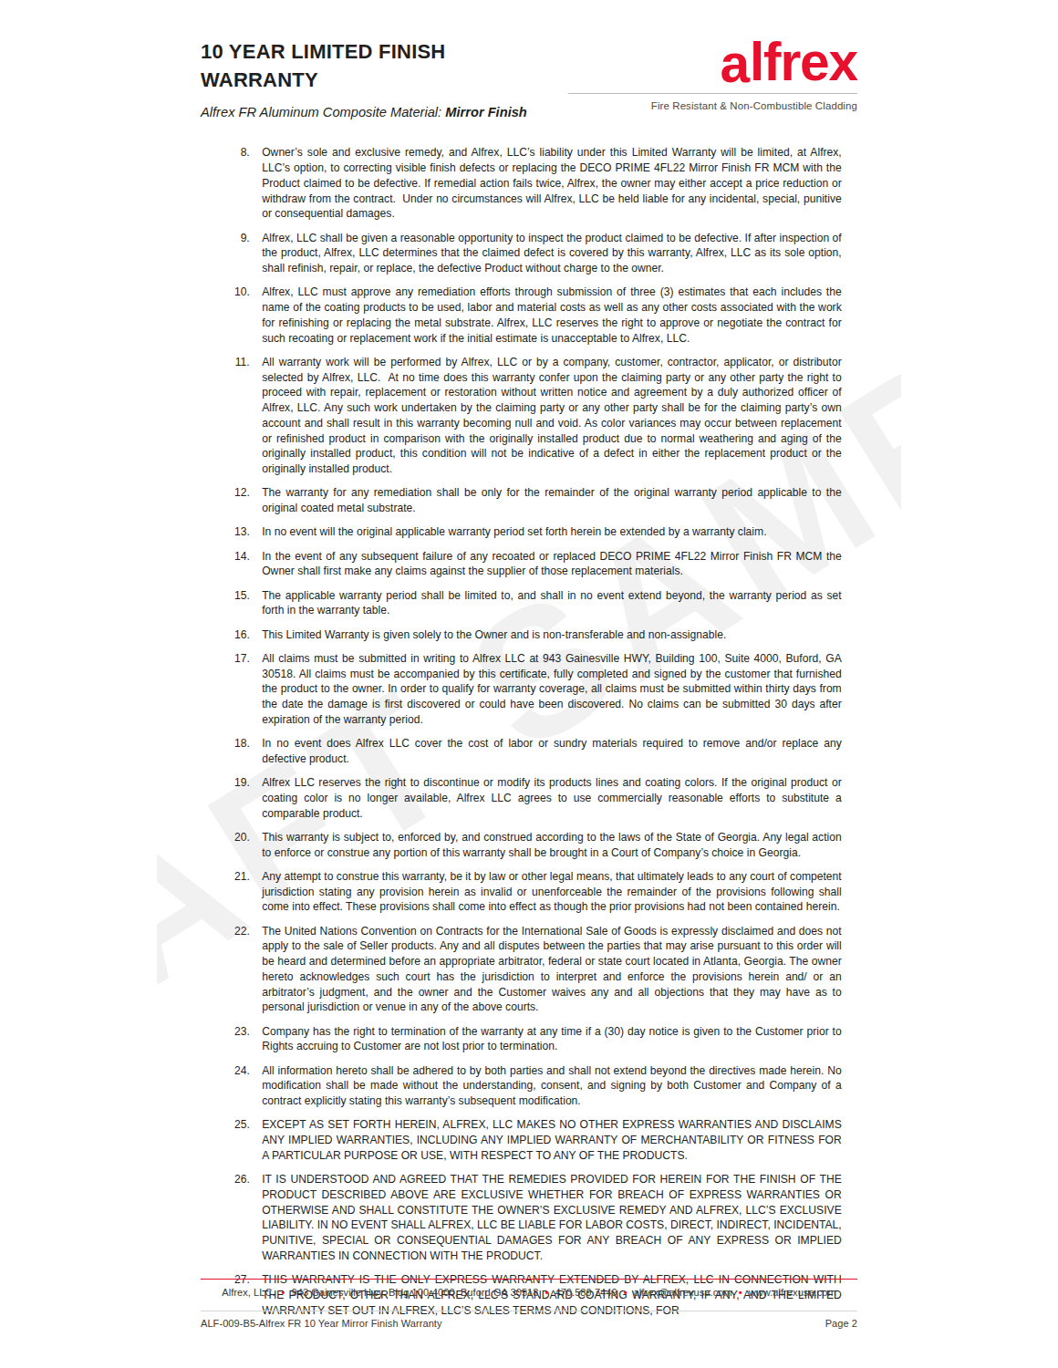DRAFT SAMPLE
10 Year Limited Finish Warranty
Alfrex FR Aluminum Composite Material: Mirror Finish
alfrex
Fire Resistant & Non-Combustible Cladding
8. Owner’s sole and exclusive remedy, and Alfrex, LLC’s liability under this Limited Warranty will be limited, at Alfrex, LLC’s option, to correcting visible finish defects or replacing the DECO PRIME 4FL22 Mirror Finish FR MCM with the Product claimed to be defective. If remedial action fails twice, Alfrex, the owner may either accept a price reduction or withdraw from the contract. Under no circumstances will Alfrex, LLC be held liable for any incidental, special, punitive or consequential damages.
9. Alfrex, LLC shall be given a reasonable opportunity to inspect the product claimed to be defective. If after inspection of the product, Alfrex, LLC determines that the claimed defect is covered by this warranty, Alfrex, LLC as its sole option, shall refinish, repair, or replace, the defective Product without charge to the owner.
10. Alfrex, LLC must approve any remediation efforts through submission of three (3) estimates that each includes the name of the coating products to be used, labor and material costs as well as any other costs associated with the work for refinishing or replacing the metal substrate. Alfrex, LLC reserves the right to approve or negotiate the contract for such recoating or replacement work if the initial estimate is unacceptable to Alfrex, LLC.
11. All warranty work will be performed by Alfrex, LLC or by a company, customer, contractor, applicator, or distributor selected by Alfrex, LLC. At no time does this warranty confer upon the claiming party or any other party the right to proceed with repair, replacement or restoration without written notice and agreement by a duly authorized officer of Alfrex, LLC. Any such work undertaken by the claiming party or any other party shall be for the claiming party’s own account and shall result in this warranty becoming null and void. As color variances may occur between replacement or refinished product in comparison with the originally installed product due to normal weathering and aging of the originally installed product, this condition will not be indicative of a defect in either the replacement product or the originally installed product.
12. The warranty for any remediation shall be only for the remainder of the original warranty period applicable to the original coated metal substrate.
13. In no event will the original applicable warranty period set forth herein be extended by a warranty claim.
14. In the event of any subsequent failure of any recoated or replaced DECO PRIME 4FL22 Mirror Finish FR MCM the Owner shall first make any claims against the supplier of those replacement materials.
15. The applicable warranty period shall be limited to, and shall in no event extend beyond, the warranty period as set forth in the warranty table.
16. This Limited Warranty is given solely to the Owner and is non-transferable and non-assignable.
17. All claims must be submitted in writing to Alfrex LLC at 943 Gainesville HWY, Building 100, Suite 4000, Buford, GA 30518. All claims must be accompanied by this certificate, fully completed and signed by the customer that furnished the product to the owner. In order to qualify for warranty coverage, all claims must be submitted within thirty days from the date the damage is first discovered or could have been discovered. No claims can be submitted 30 days after expiration of the warranty period.
18. In no event does Alfrex LLC cover the cost of labor or sundry materials required to remove and/or replace any defective product.
19. Alfrex LLC reserves the right to discontinue or modify its products lines and coating colors. If the original product or coating color is no longer available, Alfrex LLC agrees to use commercially reasonable efforts to substitute a comparable product.
20. This warranty is subject to, enforced by, and construed according to the laws of the State of Georgia. Any legal action to enforce or construe any portion of this warranty shall be brought in a Court of Company’s choice in Georgia.
21. Any attempt to construe this warranty, be it by law or other legal means, that ultimately leads to any court of competent jurisdiction stating any provision herein as invalid or unenforceable the remainder of the provisions following shall come into effect. These provisions shall come into effect as though the prior provisions had not been contained herein.
22. The United Nations Convention on Contracts for the International Sale of Goods is expressly disclaimed and does not apply to the sale of Seller products. Any and all disputes between the parties that may arise pursuant to this order will be heard and determined before an appropriate arbitrator, federal or state court located in Atlanta, Georgia. The owner hereto acknowledges such court has the jurisdiction to interpret and enforce the provisions herein and/ or an arbitrator’s judgment, and the owner and the Customer waives any and all objections that they may have as to personal jurisdiction or venue in any of the above courts.
23. Company has the right to termination of the warranty at any time if a (30) day notice is given to the Customer prior to Rights accruing to Customer are not lost prior to termination.
24. All information hereto shall be adhered to by both parties and shall not extend beyond the directives made herein. No modification shall be made without the understanding, consent, and signing by both Customer and Company of a contract explicitly stating this warranty’s subsequent modification.
25. EXCEPT AS SET FORTH HEREIN, ALFREX, LLC MAKES NO OTHER EXPRESS WARRANTIES AND DISCLAIMS ANY IMPLIED WARRANTIES, INCLUDING ANY IMPLIED WARRANTY OF MERCHANTABILITY OR FITNESS FOR A PARTICULAR PURPOSE OR USE, WITH RESPECT TO ANY OF THE PRODUCTS.
26. IT IS UNDERSTOOD AND AGREED THAT THE REMEDIES PROVIDED FOR HEREIN FOR THE FINISH OF THE PRODUCT DESCRIBED ABOVE ARE EXCLUSIVE WHETHER FOR BREACH OF EXPRESS WARRANTIES OR OTHERWISE AND SHALL CONSTITUTE THE OWNER’S EXCLUSIVE REMEDY AND ALFREX, LLC’S EXCLUSIVE LIABILITY. IN NO EVENT SHALL ALFREX, LLC BE LIABLE FOR LABOR COSTS, DIRECT, INDIRECT, INCIDENTAL, PUNITIVE, SPECIAL OR CONSEQUENTIAL DAMAGES FOR ANY BREACH OF ANY EXPRESS OR IMPLIED WARRANTIES IN CONNECTION WITH THE PRODUCT.
27. THIS WARRANTY IS THE ONLY EXPRESS WARRANTY EXTENDED BY ALFREX, LLC IN CONNECTION WITH THE PRODUCT, OTHER THAN ALFREX, LLC’S STANDARD COATING WARRANTY, IF ANY, AND THE LIMITED WARRANTY SET OUT IN ALFREX, LLC’S SALES TERMS AND CONDITIONS, FOR
Alfrex, LLC.•943 Gainesville Hwy. Bldg 100-4000, Buford GA 30518•470.589.7449•alfrex@alfrexusa.com•www.alfrexusa.com
ALF-009-B5-Alfrex FR 10 Year Mirror Finish Warranty Page 2